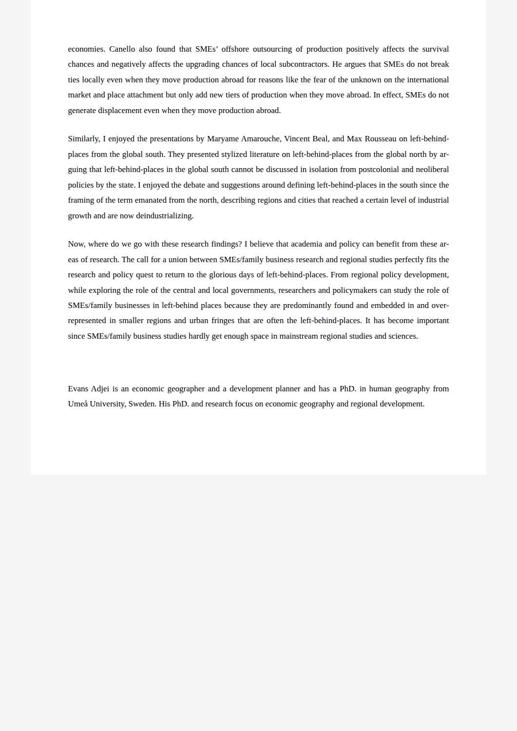economies. Canello also found that SMEs’ offshore outsourcing of production positively affects the survival chances and negatively affects the upgrading chances of local subcontractors. He argues that SMEs do not break ties locally even when they move production abroad for reasons like the fear of the unknown on the international market and place attachment but only add new tiers of production when they move abroad. In effect, SMEs do not generate displacement even when they move production abroad.
Similarly, I enjoyed the presentations by Maryame Amarouche, Vincent Beal, and Max Rousseau on left-behind-places from the global south. They presented stylized literature on left-behind-places from the global north by arguing that left-behind-places in the global south cannot be discussed in isolation from postcolonial and neoliberal policies by the state. I enjoyed the debate and suggestions around defining left-behind-places in the south since the framing of the term emanated from the north, describing regions and cities that reached a certain level of industrial growth and are now deindustrializing.
Now, where do we go with these research findings? I believe that academia and policy can benefit from these areas of research. The call for a union between SMEs/family business research and regional studies perfectly fits the research and policy quest to return to the glorious days of left-behind-places. From regional policy development, while exploring the role of the central and local governments, researchers and policymakers can study the role of SMEs/family businesses in left-behind places because they are predominantly found and embedded in and overrepresented in smaller regions and urban fringes that are often the left-behind-places. It has become important since SMEs/family business studies hardly get enough space in mainstream regional studies and sciences.
Evans Adjei is an economic geographer and a development planner and has a PhD. in human geography from Umeå University, Sweden. His PhD. and research focus on economic geography and regional development.